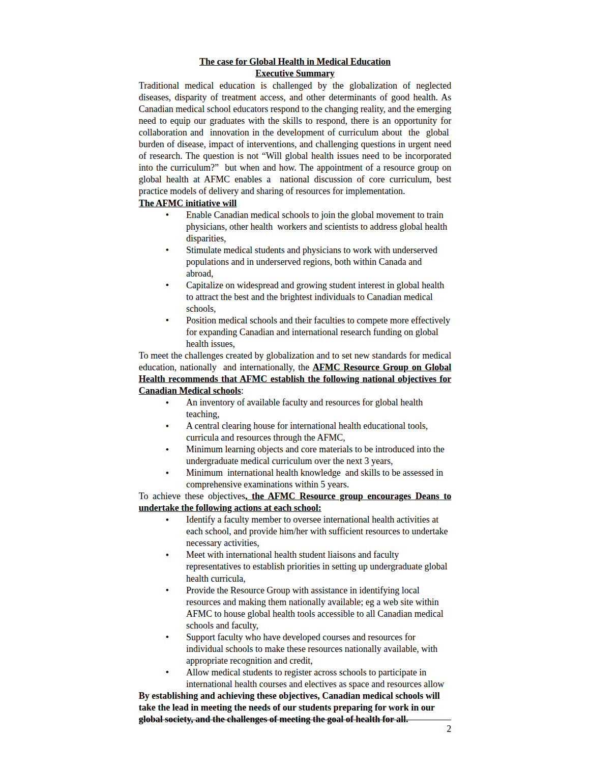The case for Global Health in Medical Education
Executive Summary
Traditional medical education is challenged by the globalization of neglected diseases, disparity of treatment access, and other determinants of good health. As Canadian medical school educators respond to the changing reality, and the emerging need to equip our graduates with the skills to respond, there is an opportunity for collaboration and innovation in the development of curriculum about the global burden of disease, impact of interventions, and challenging questions in urgent need of research. The question is not “Will global health issues need to be incorporated into the curriculum?” but when and how. The appointment of a resource group on global health at AFMC enables a national discussion of core curriculum, best practice models of delivery and sharing of resources for implementation.
The AFMC initiative will
Enable Canadian medical schools to join the global movement to train physicians, other health workers and scientists to address global health disparities,
Stimulate medical students and physicians to work with underserved populations and in underserved regions, both within Canada and abroad,
Capitalize on widespread and growing student interest in global health to attract the best and the brightest individuals to Canadian medical schools,
Position medical schools and their faculties to compete more effectively for expanding Canadian and international research funding on global health issues,
To meet the challenges created by globalization and to set new standards for medical education, nationally and internationally, the AFMC Resource Group on Global Health recommends that AFMC establish the following national objectives for Canadian Medical schools:
An inventory of available faculty and resources for global health teaching,
A central clearing house for international health educational tools, curricula and resources through the AFMC,
Minimum learning objects and core materials to be introduced into the undergraduate medical curriculum over the next 3 years,
Minimum international health knowledge and skills to be assessed in comprehensive examinations within 5 years.
To achieve these objectives, the AFMC Resource group encourages Deans to undertake the following actions at each school:
Identify a faculty member to oversee international health activities at each school, and provide him/her with sufficient resources to undertake necessary activities,
Meet with international health student liaisons and faculty representatives to establish priorities in setting up undergraduate global health curricula,
Provide the Resource Group with assistance in identifying local resources and making them nationally available; eg a web site within AFMC to house global health tools accessible to all Canadian medical schools and faculty,
Support faculty who have developed courses and resources for individual schools to make these resources nationally available, with appropriate recognition and credit,
Allow medical students to register across schools to participate in international health courses and electives as space and resources allow
By establishing and achieving these objectives, Canadian medical schools will take the lead in meeting the needs of our students preparing for work in our global society, and the challenges of meeting the goal of health for all.
2